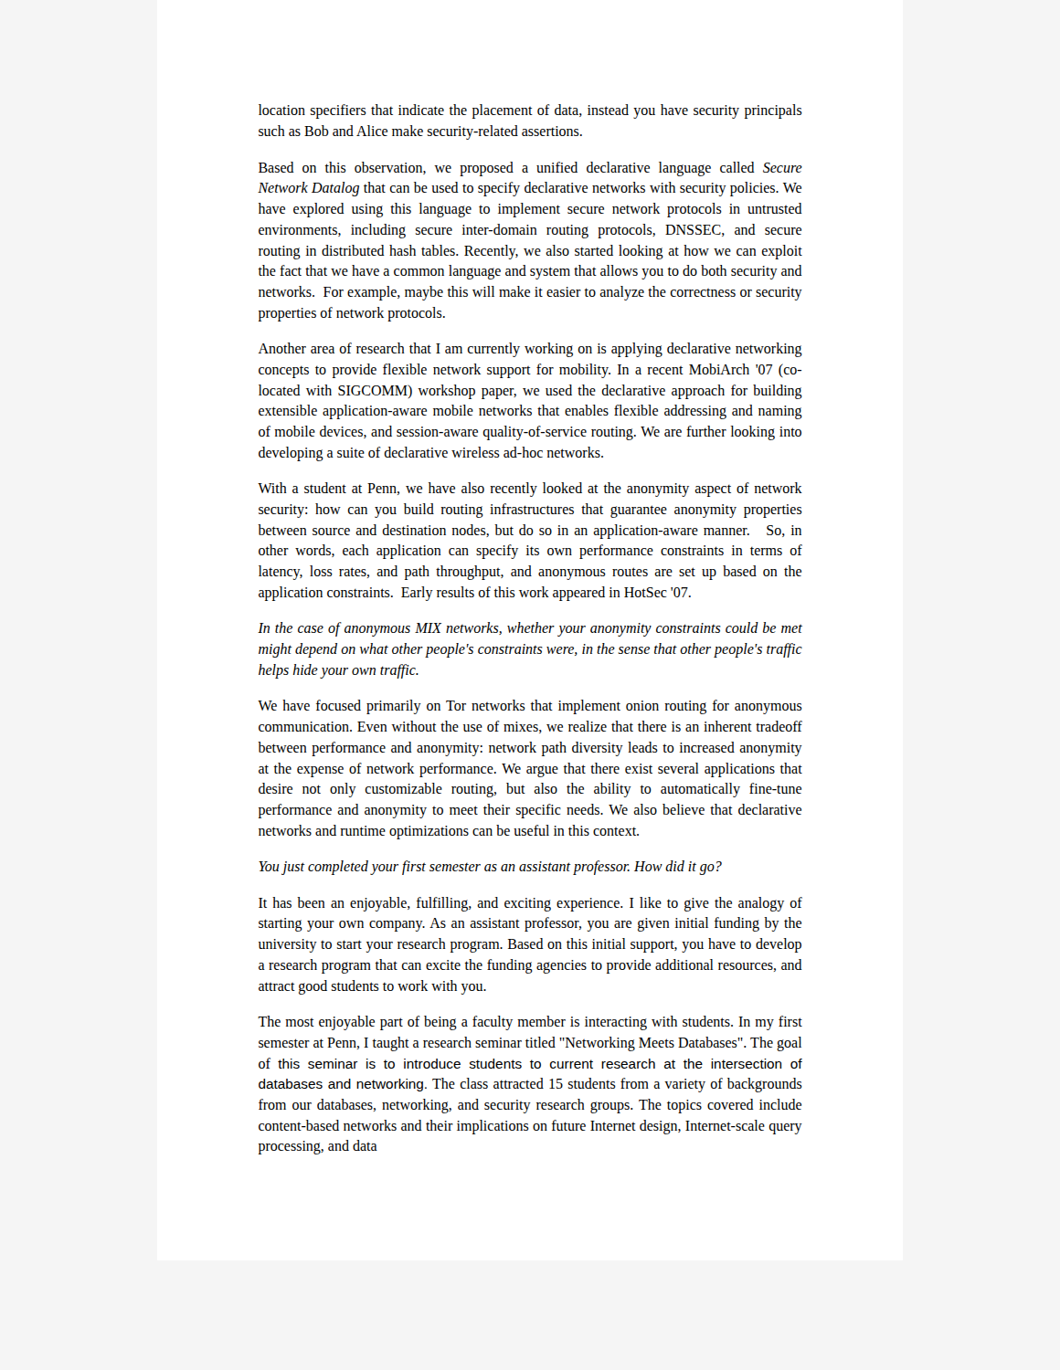location specifiers that indicate the placement of data, instead you have security principals such as Bob and Alice make security-related assertions.
Based on this observation, we proposed a unified declarative language called Secure Network Datalog that can be used to specify declarative networks with security policies. We have explored using this language to implement secure network protocols in untrusted environments, including secure inter-domain routing protocols, DNSSEC, and secure routing in distributed hash tables. Recently, we also started looking at how we can exploit the fact that we have a common language and system that allows you to do both security and networks. For example, maybe this will make it easier to analyze the correctness or security properties of network protocols.
Another area of research that I am currently working on is applying declarative networking concepts to provide flexible network support for mobility. In a recent MobiArch '07 (co-located with SIGCOMM) workshop paper, we used the declarative approach for building extensible application-aware mobile networks that enables flexible addressing and naming of mobile devices, and session-aware quality-of-service routing. We are further looking into developing a suite of declarative wireless ad-hoc networks.
With a student at Penn, we have also recently looked at the anonymity aspect of network security: how can you build routing infrastructures that guarantee anonymity properties between source and destination nodes, but do so in an application-aware manner. So, in other words, each application can specify its own performance constraints in terms of latency, loss rates, and path throughput, and anonymous routes are set up based on the application constraints. Early results of this work appeared in HotSec '07.
In the case of anonymous MIX networks, whether your anonymity constraints could be met might depend on what other people's constraints were, in the sense that other people's traffic helps hide your own traffic.
We have focused primarily on Tor networks that implement onion routing for anonymous communication. Even without the use of mixes, we realize that there is an inherent tradeoff between performance and anonymity: network path diversity leads to increased anonymity at the expense of network performance. We argue that there exist several applications that desire not only customizable routing, but also the ability to automatically fine-tune performance and anonymity to meet their specific needs. We also believe that declarative networks and runtime optimizations can be useful in this context.
You just completed your first semester as an assistant professor. How did it go?
It has been an enjoyable, fulfilling, and exciting experience. I like to give the analogy of starting your own company. As an assistant professor, you are given initial funding by the university to start your research program. Based on this initial support, you have to develop a research program that can excite the funding agencies to provide additional resources, and attract good students to work with you.
The most enjoyable part of being a faculty member is interacting with students. In my first semester at Penn, I taught a research seminar titled "Networking Meets Databases". The goal of this seminar is to introduce students to current research at the intersection of databases and networking. The class attracted 15 students from a variety of backgrounds from our databases, networking, and security research groups. The topics covered include content-based networks and their implications on future Internet design, Internet-scale query processing, and data